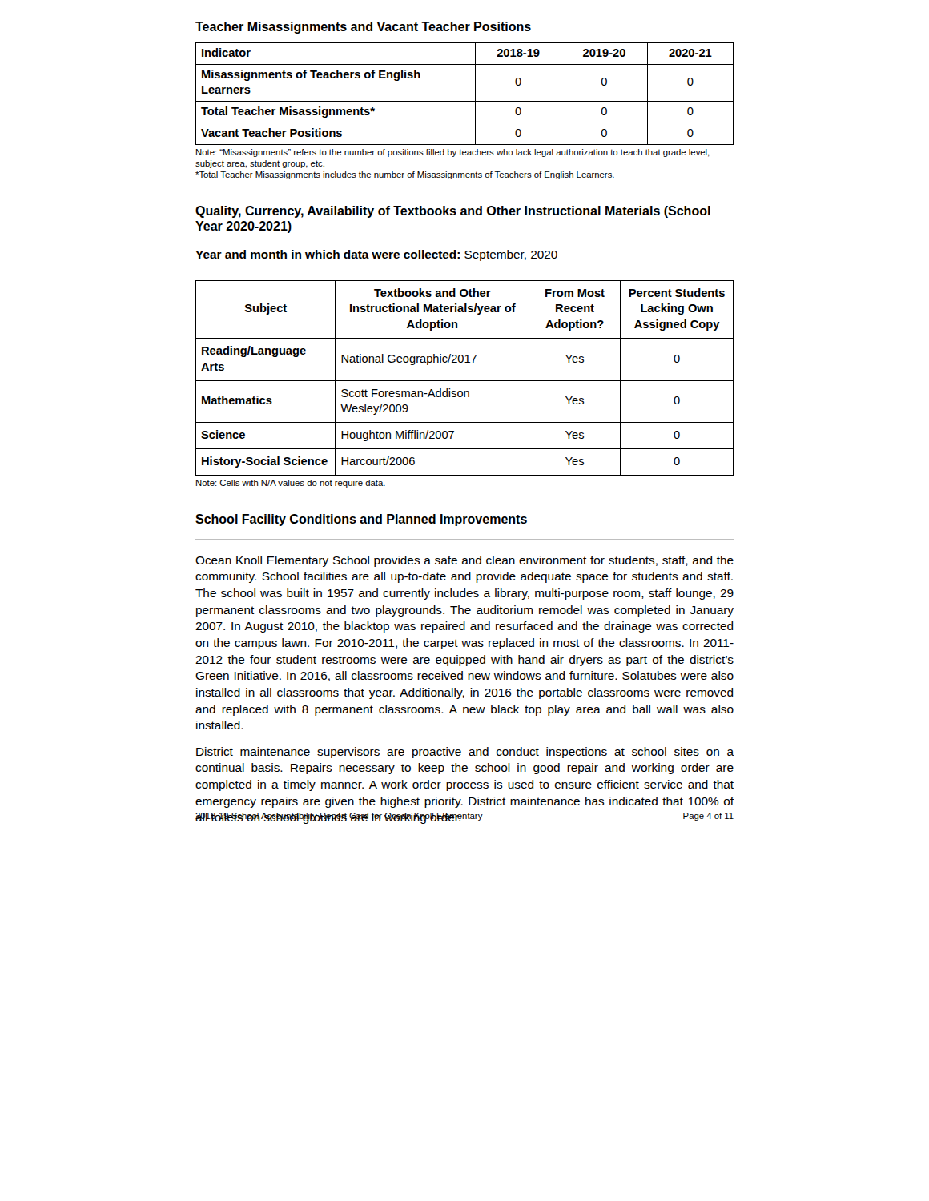Teacher Misassignments and Vacant Teacher Positions
| Indicator | 2018-19 | 2019-20 | 2020-21 |
| --- | --- | --- | --- |
| Misassignments of Teachers of English Learners | 0 | 0 | 0 |
| Total Teacher Misassignments* | 0 | 0 | 0 |
| Vacant Teacher Positions | 0 | 0 | 0 |
Note: “Misassignments” refers to the number of positions filled by teachers who lack legal authorization to teach that grade level, subject area, student group, etc.
*Total Teacher Misassignments includes the number of Misassignments of Teachers of English Learners.
Quality, Currency, Availability of Textbooks and Other Instructional Materials (School Year 2020-2021)
Year and month in which data were collected: September, 2020
| Subject | Textbooks and Other Instructional Materials/year of Adoption | From Most Recent Adoption? | Percent Students Lacking Own Assigned Copy |
| --- | --- | --- | --- |
| Reading/Language Arts | National Geographic/2017 | Yes | 0 |
| Mathematics | Scott Foresman-Addison Wesley/2009 | Yes | 0 |
| Science | Houghton Mifflin/2007 | Yes | 0 |
| History-Social Science | Harcourt/2006 | Yes | 0 |
Note: Cells with N/A values do not require data.
School Facility Conditions and Planned Improvements
Ocean Knoll Elementary School provides a safe and clean environment for students, staff, and the community. School facilities are all up-to-date and provide adequate space for students and staff. The school was built in 1957 and currently includes a library, multi-purpose room, staff lounge, 29 permanent classrooms and two playgrounds. The auditorium remodel was completed in January 2007. In August 2010, the blacktop was repaired and resurfaced and the drainage was corrected on the campus lawn. For 2010-2011, the carpet was replaced in most of the classrooms. In 2011-2012 the four student restrooms were are equipped with hand air dryers as part of the district’s Green Initiative. In 2016, all classrooms received new windows and furniture. Solatubes were also installed in all classrooms that year. Additionally, in 2016 the portable classrooms were removed and replaced with 8 permanent classrooms. A new black top play area and ball wall was also installed.
District maintenance supervisors are proactive and conduct inspections at school sites on a continual basis. Repairs necessary to keep the school in good repair and working order are completed in a timely manner. A work order process is used to ensure efficient service and that emergency repairs are given the highest priority. District maintenance has indicated that 100% of all toilets on school grounds are in working order.
2018-19 School Accountability Report Card for Ocean Knoll Elementary Page 4 of 11